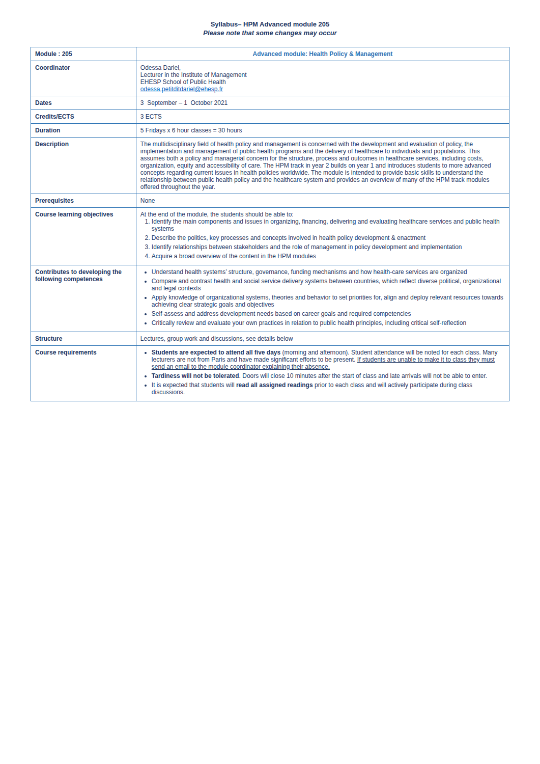Syllabus– HPM Advanced module 205
Please note that some changes may occur
| Module : 205 | Advanced module: Health Policy & Management |
| Coordinator | Odessa Dariel, Lecturer in the Institute of Management EHESP School of Public Health odessa.petitditdariel@ehesp.fr |
| Dates | 3 September – 1 October 2021 |
| Credits/ECTS | 3 ECTS |
| Duration | 5 Fridays x 6 hour classes = 30 hours |
| Description | The multidisciplinary field of health policy and management is concerned with the development and evaluation of policy, the implementation and management of public health programs and the delivery of healthcare to individuals and populations. This assumes both a policy and managerial concern for the structure, process and outcomes in healthcare services, including costs, organization, equity and accessibility of care. The HPM track in year 2 builds on year 1 and introduces students to more advanced concepts regarding current issues in health policies worldwide. The module is intended to provide basic skills to understand the relationship between public health policy and the healthcare system and provides an overview of many of the HPM track modules offered throughout the year. |
| Prerequisites | None |
| Course learning objectives | At the end of the module, the students should be able to: Identify the main components and issues in organizing, financing, delivering and evaluating healthcare services and public health systems Describe the politics, key processes and concepts involved in health policy development & enactment Identify relationships between stakeholders and the role of management in policy development and implementation Acquire a broad overview of the content in the HPM modules |
| Contributes to developing the following competences | Understand health systems’ structure, governance, funding mechanisms and how health-care services are organized Compare and contrast health and social service delivery systems between countries, which reflect diverse political, organizational and legal contexts Apply knowledge of organizational systems, theories and behavior to set priorities for, align and deploy relevant resources towards achieving clear strategic goals and objectives Self-assess and address development needs based on career goals and required competencies Critically review and evaluate your own practices in relation to public health principles, including critical self-reflection |
| Structure | Lectures, group work and discussions, see details below |
| Course requirements | Students are expected to attend all five days (morning and afternoon). Student attendance will be noted for each class. Many lecturers are not from Paris and have made significant efforts to be present. If students are unable to make it to class they must send an email to the module coordinator explaining their absence. Tardiness will not be tolerated . Doors will close 10 minutes after the start of class and late arrivals will not be able to enter. It is expected that students will read all assigned readings prior to each class and will actively participate during class discussions. |